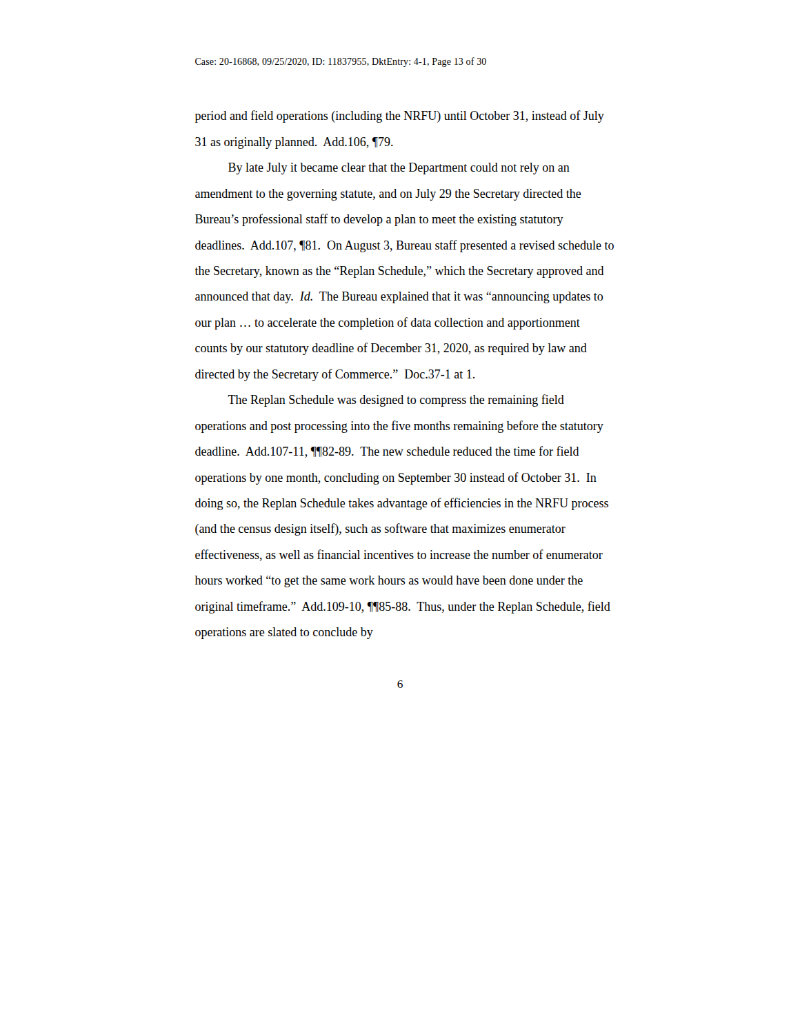Case: 20-16868, 09/25/2020, ID: 11837955, DktEntry: 4-1, Page 13 of 30
period and field operations (including the NRFU) until October 31, instead of July 31 as originally planned. Add.106, ¶79.
By late July it became clear that the Department could not rely on an amendment to the governing statute, and on July 29 the Secretary directed the Bureau’s professional staff to develop a plan to meet the existing statutory deadlines. Add.107, ¶81. On August 3, Bureau staff presented a revised schedule to the Secretary, known as the “Replan Schedule,” which the Secretary approved and announced that day. Id. The Bureau explained that it was “announcing updates to our plan … to accelerate the completion of data collection and apportionment counts by our statutory deadline of December 31, 2020, as required by law and directed by the Secretary of Commerce.” Doc.37-1 at 1.
The Replan Schedule was designed to compress the remaining field operations and post processing into the five months remaining before the statutory deadline. Add.107-11, ¶¶82-89. The new schedule reduced the time for field operations by one month, concluding on September 30 instead of October 31. In doing so, the Replan Schedule takes advantage of efficiencies in the NRFU process (and the census design itself), such as software that maximizes enumerator effectiveness, as well as financial incentives to increase the number of enumerator hours worked “to get the same work hours as would have been done under the original timeframe.” Add.109-10, ¶¶85-88. Thus, under the Replan Schedule, field operations are slated to conclude by
6